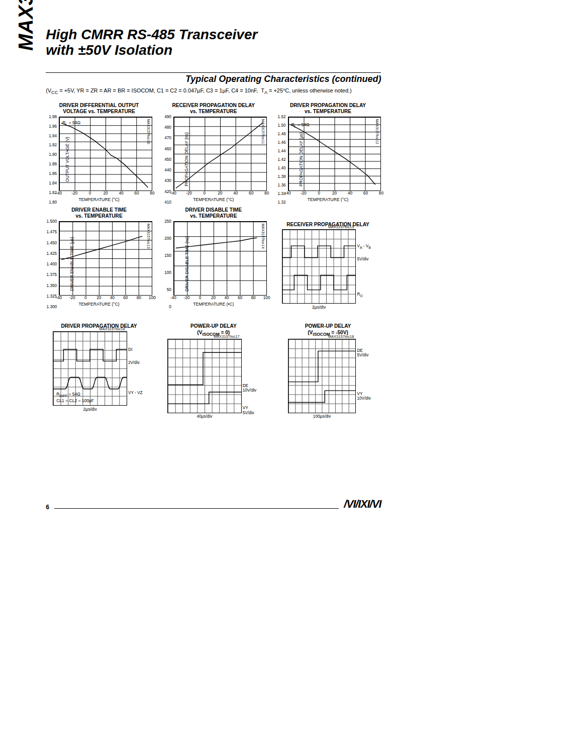MAX3157
High CMRR RS-485 Transceiver
with ±50V Isolation
Typical Operating Characteristics (continued)
(VCC = +5V, YR = ZR = AR = BR = ISOCOM, C1 = C2 = 0.047µF, C3 = 1µF, C4 = 10nF, TA = +25°C, unless otherwise noted.)
DRIVER DIFFERENTIAL OUTPUT
VOLTAGE vs. TEMPERATURE
OUTPUT VOLTAGE (V)
1.98 1.96 1.94 1.92 1.90 1.88 1.86 1.84 1.82 1.80
MAX3157toc10
RL = 54Ω
-40 -20 0 20 40 60 80
TEMPERATURE (°C)
RECEIVER PROPAGATION DELAY
vs. TEMPERATURE
PROPAGATION DELAY (ns)
490 480 470 460 450 440 430 420 410
MAX3157toc11
-40 -20 0 20 40 60 80
TEMPERATURE (°C)
DRIVER PROPAGATION DELAY
vs. TEMPERATURE
PROPAGATION DELAY (µs)
1.52 1.50 1.48 1.46 1.44 1.42 1.40 1.38 1.36 1.34 1.32
MAX3157toc12
RL = 54Ω
-40 -20 0 20 40 60 80
TEMPERATURE (°C)
DRIVER ENABLE TIME
vs. TEMPERATURE
DRIVER ENABLE TIME (µs)
1.500 1.475 1.450 1.425 1.400 1.375 1.350 1.325 1.300
MAX3157toc13
-40 -20 0 20 40 60 80 100
TEMPERATURE (°C)
DRIVER DISABLE TIME
vs. TEMPERATURE
DRIVER DISABLE TIME (ns)
250 200 150 100 50 0
MAX3157toc14
-40 -20 0 20 40 60 80 100
TEMPERATURE (•C)
RECEIVER PROPAGATION DELAY
MAX3157toc15
0
0
VA - VB 5V/div RO
2µs/div
DRIVER PROPAGATION DELAY
MAX3157toc16
0
0
RDIFF = 54Ω
CL1 = CL2 = 100pF
DI 2V/div VY - VZ
2µs/div
POWER-UP DELAY
(VISOCOM = 0)
MAX3157toc17
DE
10V/div VY
5V/div
40µs/div
POWER-UP DELAY
(VISOCOM = -50V)
MAX3157toc18
0
-50V
DE
5V/div VY
10V/div
100µs/div
6
/VI/IXI/VI